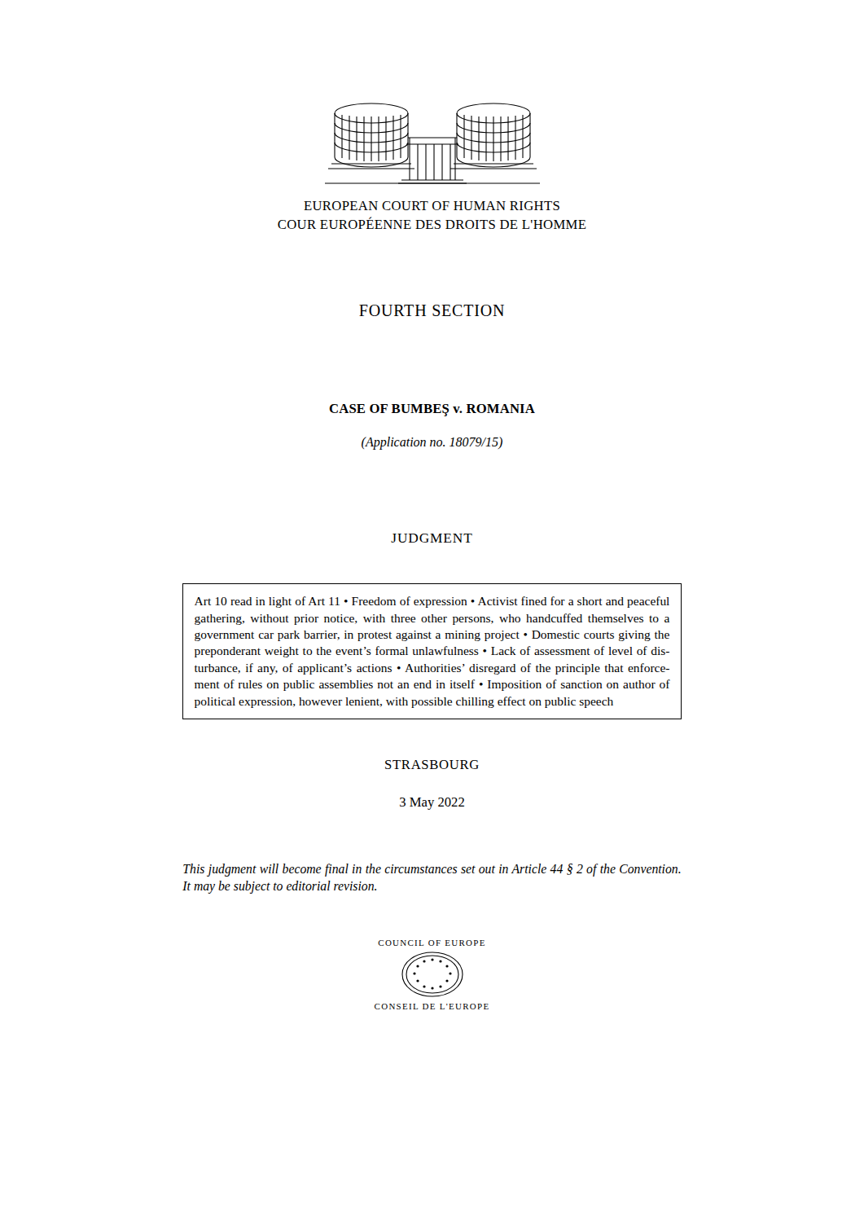EUROPEAN COURT OF HUMAN RIGHTS
COUR EUROPÉENNE DES DROITS DE L'HOMME
FOURTH SECTION
CASE OF BUMBEŞ v. ROMANIA
(Application no. 18079/15)
JUDGMENT
Art 10 read in light of Art 11 • Freedom of expression • Activist fined for a short and peaceful gathering, without prior notice, with three other persons, who handcuffed themselves to a government car park barrier, in protest against a mining project • Domestic courts giving the preponderant weight to the event’s formal unlawfulness • Lack of assessment of level of disturbance, if any, of applicant’s actions • Authorities’ disregard of the principle that enforcement of rules on public assemblies not an end in itself • Imposition of sanction on author of political expression, however lenient, with possible chilling effect on public speech
STRASBOURG
3 May 2022
This judgment will become final in the circumstances set out in Article 44 § 2 of the Convention. It may be subject to editorial revision.
COUNCIL OF EUROPE
CONSEIL DE L'EUROPE